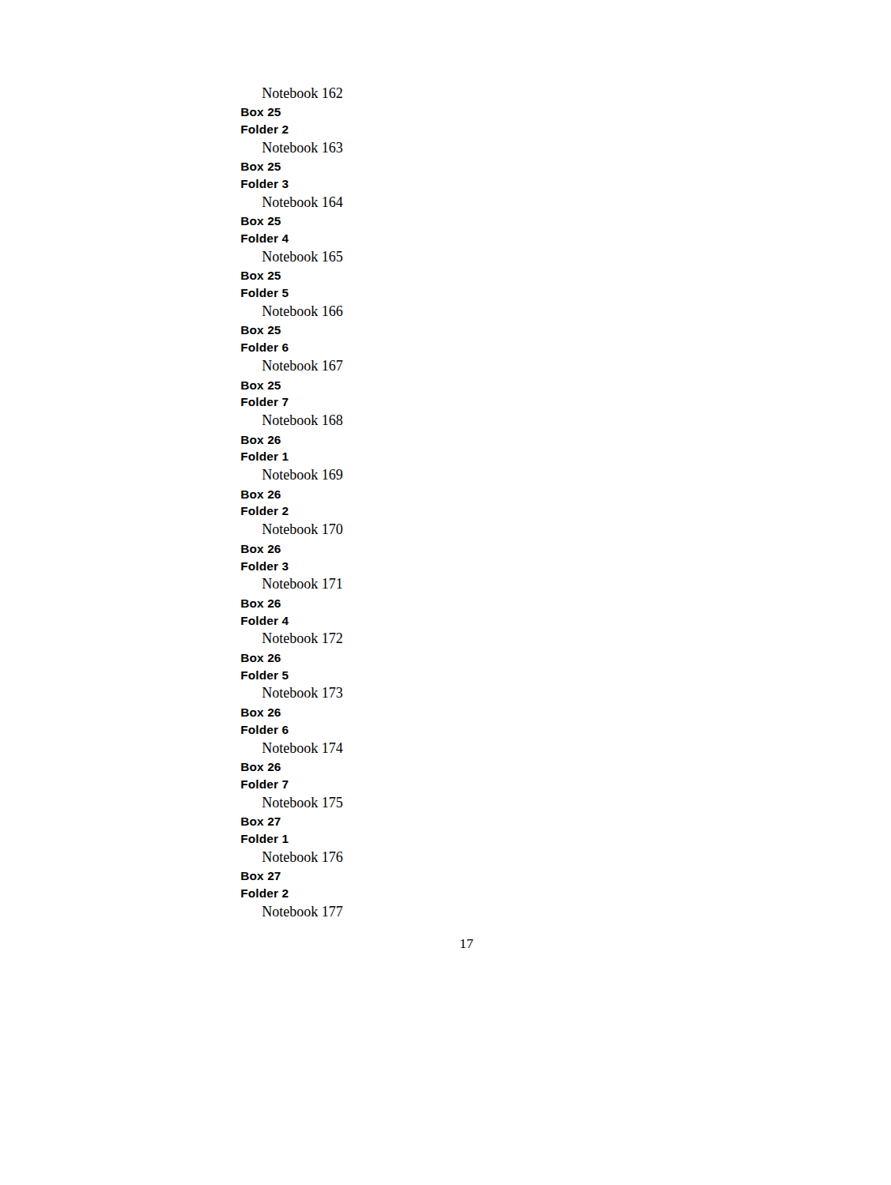Notebook 162
Box 25
Folder 2
Notebook 163
Box 25
Folder 3
Notebook 164
Box 25
Folder 4
Notebook 165
Box 25
Folder 5
Notebook 166
Box 25
Folder 6
Notebook 167
Box 25
Folder 7
Notebook 168
Box 26
Folder 1
Notebook 169
Box 26
Folder 2
Notebook 170
Box 26
Folder 3
Notebook 171
Box 26
Folder 4
Notebook 172
Box 26
Folder 5
Notebook 173
Box 26
Folder 6
Notebook 174
Box 26
Folder 7
Notebook 175
Box 27
Folder 1
Notebook 176
Box 27
Folder 2
Notebook 177
17